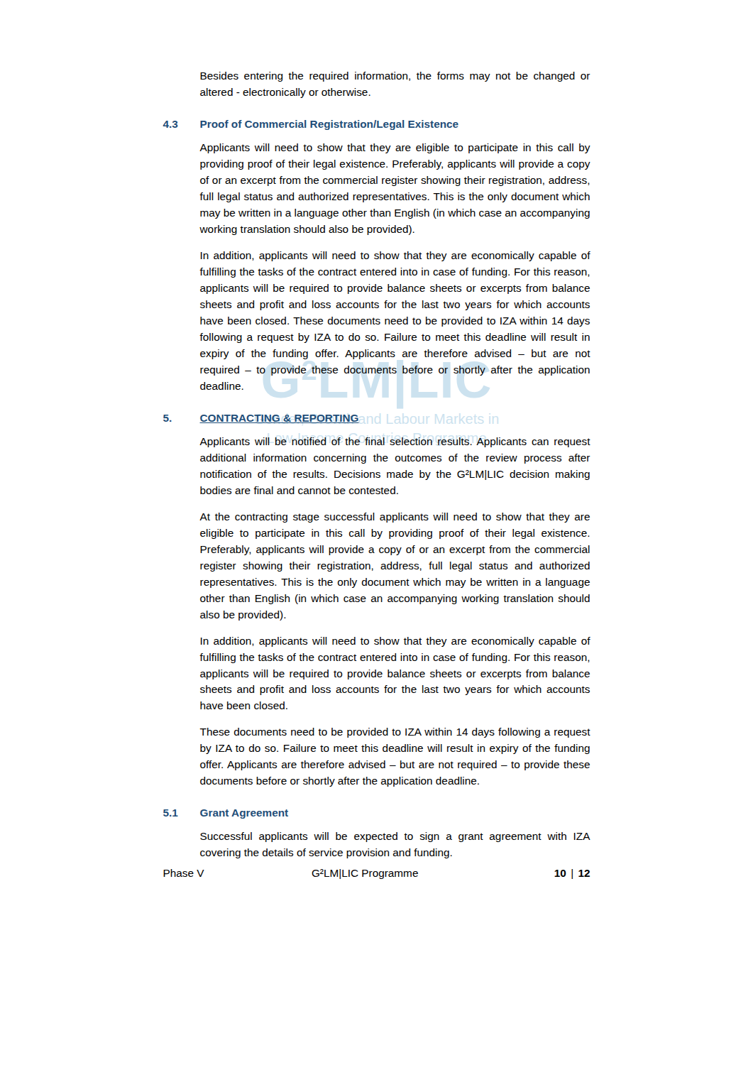G2LM|LIC
Gender, Growth and Labour Markets in
Low-Income Countries Programme
Besides entering the required information, the forms may not be changed or altered - electronically or otherwise.
4.3
Proof of Commercial Registration/Legal Existence
Applicants will need to show that they are eligible to participate in this call by providing proof of their legal existence. Preferably, applicants will provide a copy of or an excerpt from the commercial register showing their registration, address, full legal status and authorized representatives. This is the only document which may be written in a language other than English (in which case an accompanying working translation should also be provided).
In addition, applicants will need to show that they are economically capable of fulfilling the tasks of the contract entered into in case of funding. For this reason, applicants will be required to provide balance sheets or excerpts from balance sheets and profit and loss accounts for the last two years for which accounts have been closed. These documents need to be provided to IZA within 14 days following a request by IZA to do so. Failure to meet this deadline will result in expiry of the funding offer. Applicants are therefore advised – but are not required – to provide these documents before or shortly after the application deadline.
5.
CONTRACTING & REPORTING
Applicants will be notified of the final selection results. Applicants can request additional information concerning the outcomes of the review process after notification of the results. Decisions made by the G²LM|LIC decision making bodies are final and cannot be contested.
At the contracting stage successful applicants will need to show that they are eligible to participate in this call by providing proof of their legal existence. Preferably, applicants will provide a copy of or an excerpt from the commercial register showing their registration, address, full legal status and authorized representatives. This is the only document which may be written in a language other than English (in which case an accompanying working translation should also be provided).
In addition, applicants will need to show that they are economically capable of fulfilling the tasks of the contract entered into in case of funding. For this reason, applicants will be required to provide balance sheets or excerpts from balance sheets and profit and loss accounts for the last two years for which accounts have been closed.
These documents need to be provided to IZA within 14 days following a request by IZA to do so. Failure to meet this deadline will result in expiry of the funding offer. Applicants are therefore advised – but are not required – to provide these documents before or shortly after the application deadline.
5.1
Grant Agreement
Successful applicants will be expected to sign a grant agreement with IZA covering the details of service provision and funding.
Phase V
G²LM|LIC Programme
10 | 12